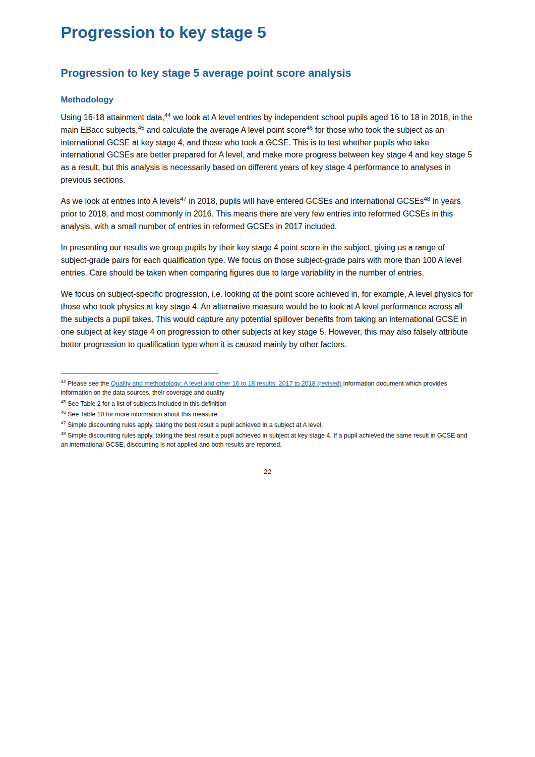Progression to key stage 5
Progression to key stage 5 average point score analysis
Methodology
Using 16-18 attainment data,44 we look at A level entries by independent school pupils aged 16 to 18 in 2018, in the main EBacc subjects,45 and calculate the average A level point score46 for those who took the subject as an international GCSE at key stage 4, and those who took a GCSE. This is to test whether pupils who take international GCSEs are better prepared for A level, and make more progress between key stage 4 and key stage 5 as a result, but this analysis is necessarily based on different years of key stage 4 performance to analyses in previous sections.
As we look at entries into A levels47 in 2018, pupils will have entered GCSEs and international GCSEs48 in years prior to 2018, and most commonly in 2016. This means there are very few entries into reformed GCSEs in this analysis, with a small number of entries in reformed GCSEs in 2017 included.
In presenting our results we group pupils by their key stage 4 point score in the subject, giving us a range of subject-grade pairs for each qualification type. We focus on those subject-grade pairs with more than 100 A level entries. Care should be taken when comparing figures due to large variability in the number of entries.
We focus on subject-specific progression, i.e. looking at the point score achieved in, for example, A level physics for those who took physics at key stage 4. An alternative measure would be to look at A level performance across all the subjects a pupil takes. This would capture any potential spillover benefits from taking an international GCSE in one subject at key stage 4 on progression to other subjects at key stage 5. However, this may also falsely attribute better progression to qualification type when it is caused mainly by other factors.
44 Please see the Quality and methodology: A level and other 16 to 18 results: 2017 to 2018 (revised) information document which provides information on the data sources, their coverage and quality
45 See Table 2 for a list of subjects included in this definition
46 See Table 10 for more information about this measure
47 Simple discounting rules apply, taking the best result a pupil achieved in a subject at A level.
48 Simple discounting rules apply, taking the best result a pupil achieved in subject at key stage 4. If a pupil achieved the same result in GCSE and an international GCSE, discounting is not applied and both results are reported.
22